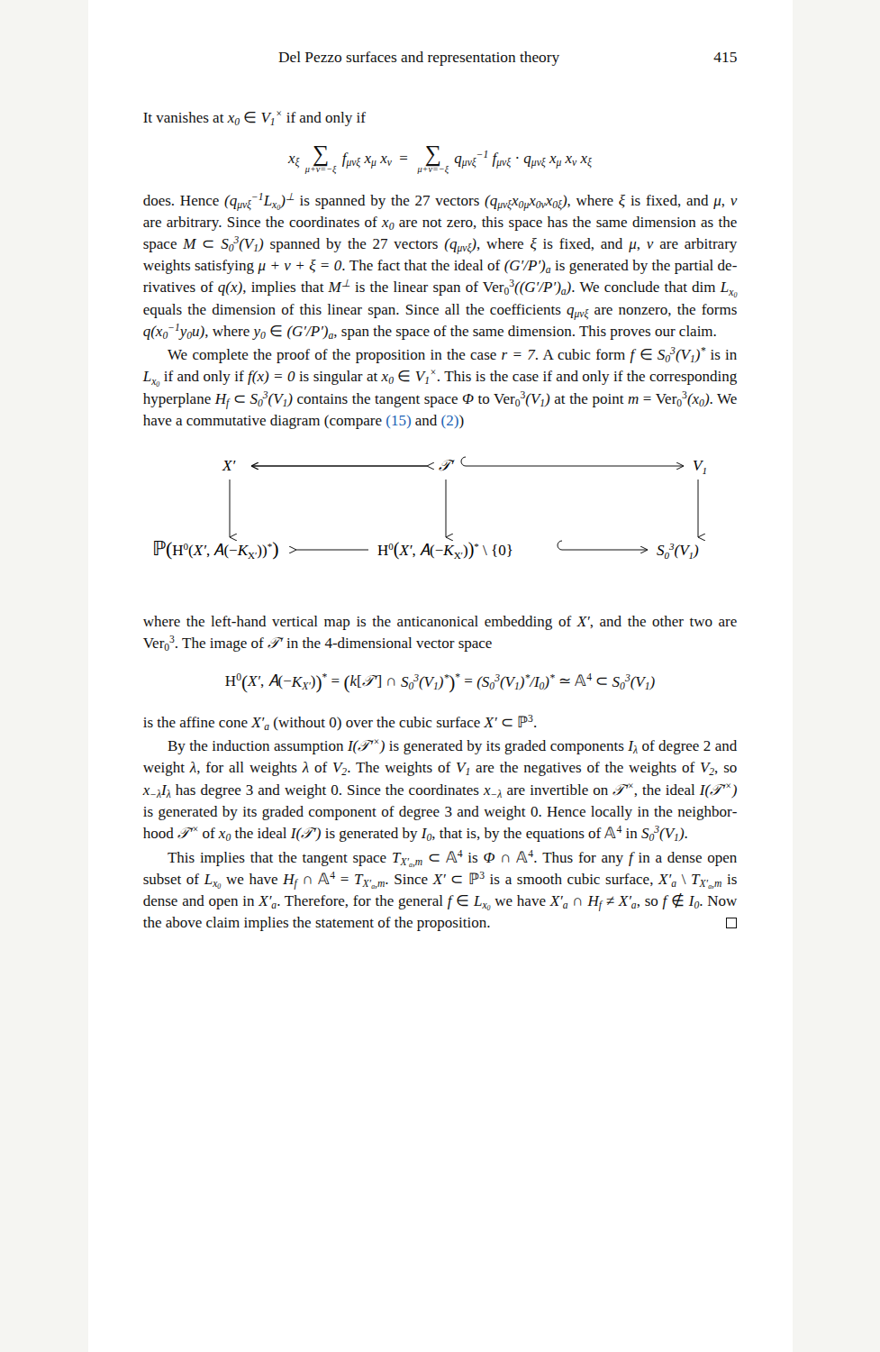Del Pezzo surfaces and representation theory 415
It vanishes at x0 ∈ V1× if and only if
xξ ∑μ+ν=−ξ fμνξ xμ xν = ∑μ+ν=−ξ qμνξ−1 fμνξ · qμνξ xμ xν xξ
does. Hence (qμνξ−1Lx0)⊥ is spanned by the 27 vectors (qμνξx0μx0νx0ξ), where ξ is fixed, and μ, ν are arbitrary. Since the coordinates of x0 are not zero, this space has the same dimension as the space M ⊂ S03(V1) spanned by the 27 vectors (qμνξ), where ξ is fixed, and μ, ν are arbitrary weights satisfying μ + ν + ξ = 0. The fact that the ideal of (G′/P′)a is generated by the partial derivatives of q(x), implies that M⊥ is the linear span of Ver03((G′/P′)a). We conclude that dim Lx0 equals the dimension of this linear span. Since all the coefficients qμνξ are nonzero, the forms q(x0−1y0u), where y0 ∈ (G′/P′)a, span the space of the same dimension. This proves our claim.
We complete the proof of the proposition in the case r = 7. A cubic form f ∈ S03(V1)* is in Lx0 if and only if f(x) = 0 is singular at x0 ∈ V1×. This is the case if and only if the corresponding hyperplane Hf ⊂ S03(V1) contains the tangent space Φ to Ver03(V1) at the point m = Ver03(x0). We have a commutative diagram (compare (15) and (2))
X′ 𝒯′ V1 ℙ(H0(X′, 𝛢(−KX′))*) H0(X′, 𝛢(−KX′))* \ {0} S03(V1)
where the left-hand vertical map is the anticanonical embedding of X′, and the other two are Ver03. The image of 𝒯′ in the 4-dimensional vector space
H0(X′, 𝛢(−KX′))* = (k[𝒯′] ∩ S03(V1)*)* = (S03(V1)*/I0)* ≃ 𝔸4 ⊂ S03(V1)
is the affine cone X′a (without 0) over the cubic surface X′ ⊂ ℙ3.
By the induction assumption I(𝒯′×) is generated by its graded components Iλ of degree 2 and weight λ, for all weights λ of V2. The weights of V1 are the negatives of the weights of V2, so x−λIλ has degree 3 and weight 0. Since the coordinates x−λ are invertible on 𝒯′×, the ideal I(𝒯′×) is generated by its graded component of degree 3 and weight 0. Hence locally in the neighborhood 𝒯′× of x0 the ideal I(𝒯′) is generated by I0, that is, by the equations of 𝔸4 in S03(V1).
This implies that the tangent space TX′a,m ⊂ 𝔸4 is Φ ∩ 𝔸4. Thus for any f in a dense open subset of Lx0 we have Hf ∩ 𝔸4 = TX′a,m. Since X′ ⊂ ℙ3 is a smooth cubic surface, X′a \ TX′a,m is dense and open in X′a. Therefore, for the general f ∈ Lx0 we have X′a ∩ Hf ≠ X′a, so f ∉ I0. Now the above claim implies the statement of the proposition.